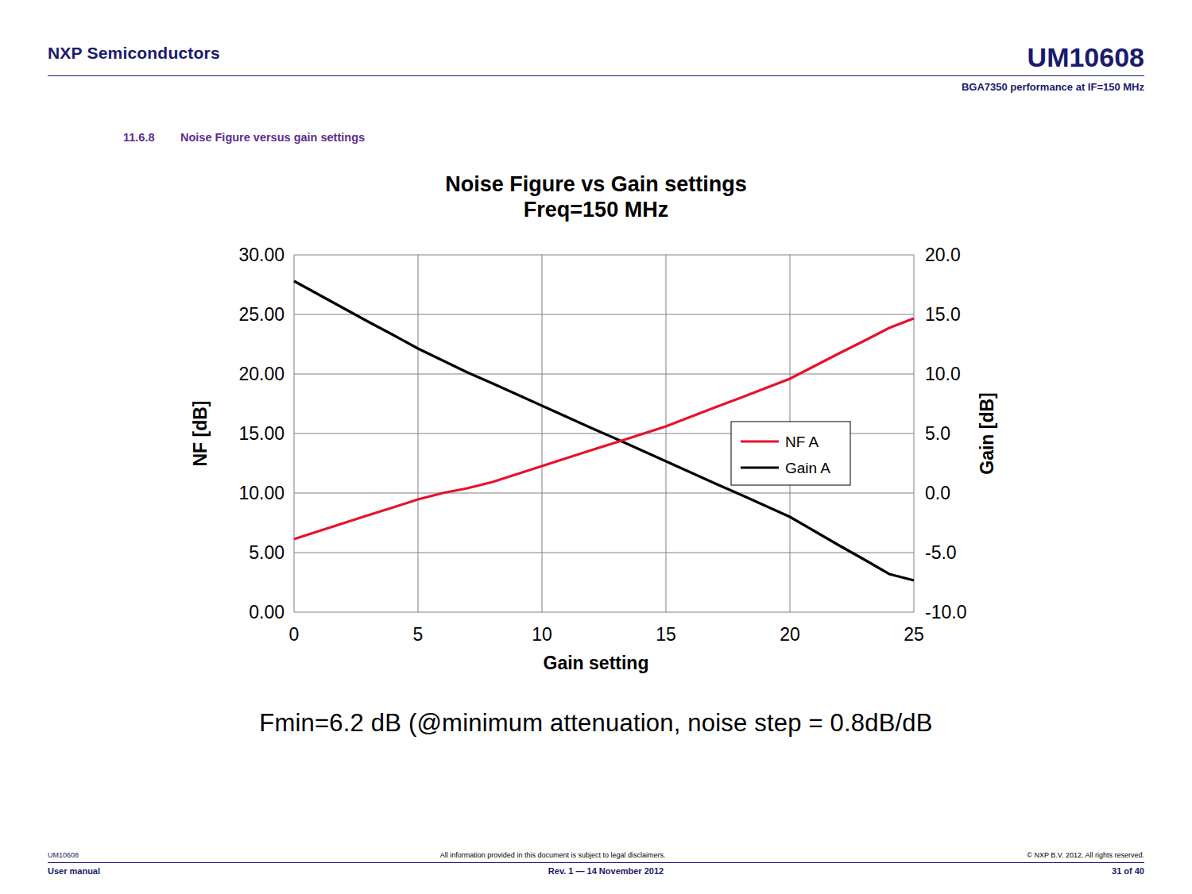NXP Semiconductors
UM10608
BGA7350 performance at IF=150 MHz
11.6.8 Noise Figure versus gain settings
Noise Figure vs Gain settings Freq=150 MHz 30.00 25.00 20.00 15.00 10.00 5.00 0.00 20.0 15.0 10.0 5.0 0.0 -5.0 -10.0 0 5 10 15 20 25 Gain setting NF [dB] Gain [dB] NF A Gain A
Fmin=6.2 dB (@minimum attenuation, noise step = 0.8dB/dB
UM10608 All information provided in this document is subject to legal disclaimers. © NXP B.V. 2012. All rights reserved.
User manual Rev. 1 — 14 November 2012 31 of 40